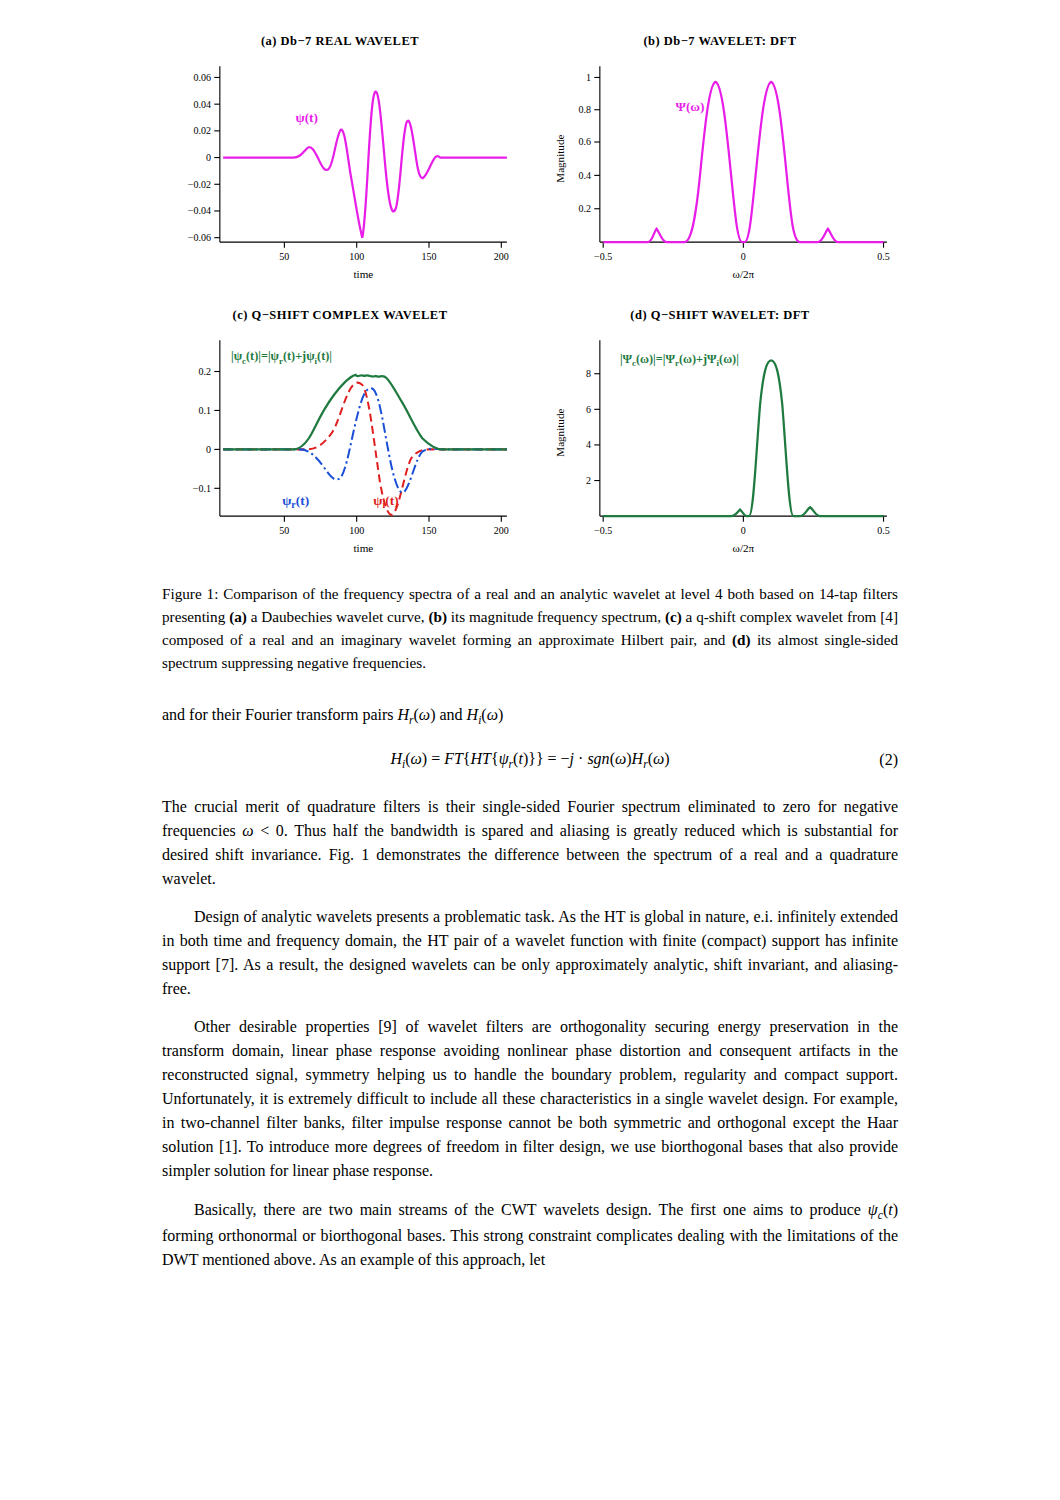(a) Db−7 REAL WAVELET
0.06 0.04 0.02 0 −0.02 −0.04 −0.06 50 100 150 200 time ψ(t)
(b) Db−7 WAVELET: DFT
1 0.8 0.6 0.4 0.2 Magnitude −0.5 0 0.5 ω/2π Ψ(ω)
(c) Q−SHIFT COMPLEX WAVELET
0.2 0.1 0 −0.1 50 100 150 200 time |ψc(t)|=|ψr(t)+jψi(t)| ψr(t) ψi(t)
(d) Q−SHIFT WAVELET: DFT
8 6 4 2 Magnitude −0.5 0 0.5 ω/2π |Ψc(ω)|=|Ψr(ω)+jΨi(ω)|
Figure 1: Comparison of the frequency spectra of a real and an analytic wavelet at level 4 both based on 14-tap filters presenting (a) a Daubechies wavelet curve, (b) its magnitude frequency spectrum, (c) a q-shift complex wavelet from [4] composed of a real and an imaginary wavelet forming an approximate Hilbert pair, and (d) its almost single-sided spectrum suppressing negative frequencies.
and for their Fourier transform pairs Hr(ω) and Hi(ω)
Hi(ω) = FT{HT{ψr(t)}} = −j · sgn(ω)Hr(ω)
(2)
The crucial merit of quadrature filters is their single-sided Fourier spectrum eliminated to zero for negative frequencies ω < 0. Thus half the bandwidth is spared and aliasing is greatly reduced which is substantial for desired shift invariance. Fig. 1 demonstrates the difference between the spectrum of a real and a quadrature wavelet.
Design of analytic wavelets presents a problematic task. As the HT is global in nature, e.i. infinitely extended in both time and frequency domain, the HT pair of a wavelet function with finite (compact) support has infinite support [7]. As a result, the designed wavelets can be only approximately analytic, shift invariant, and aliasing-free.
Other desirable properties [9] of wavelet filters are orthogonality securing energy preservation in the transform domain, linear phase response avoiding nonlinear phase distortion and consequent artifacts in the reconstructed signal, symmetry helping us to handle the boundary problem, regularity and compact support. Unfortunately, it is extremely difficult to include all these characteristics in a single wavelet design. For example, in two-channel filter banks, filter impulse response cannot be both symmetric and orthogonal except the Haar solution [1]. To introduce more degrees of freedom in filter design, we use biorthogonal bases that also provide simpler solution for linear phase response.
Basically, there are two main streams of the CWT wavelets design. The first one aims to produce ψc(t) forming orthonormal or biorthogonal bases. This strong constraint complicates dealing with the limitations of the DWT mentioned above. As an example of this approach, let